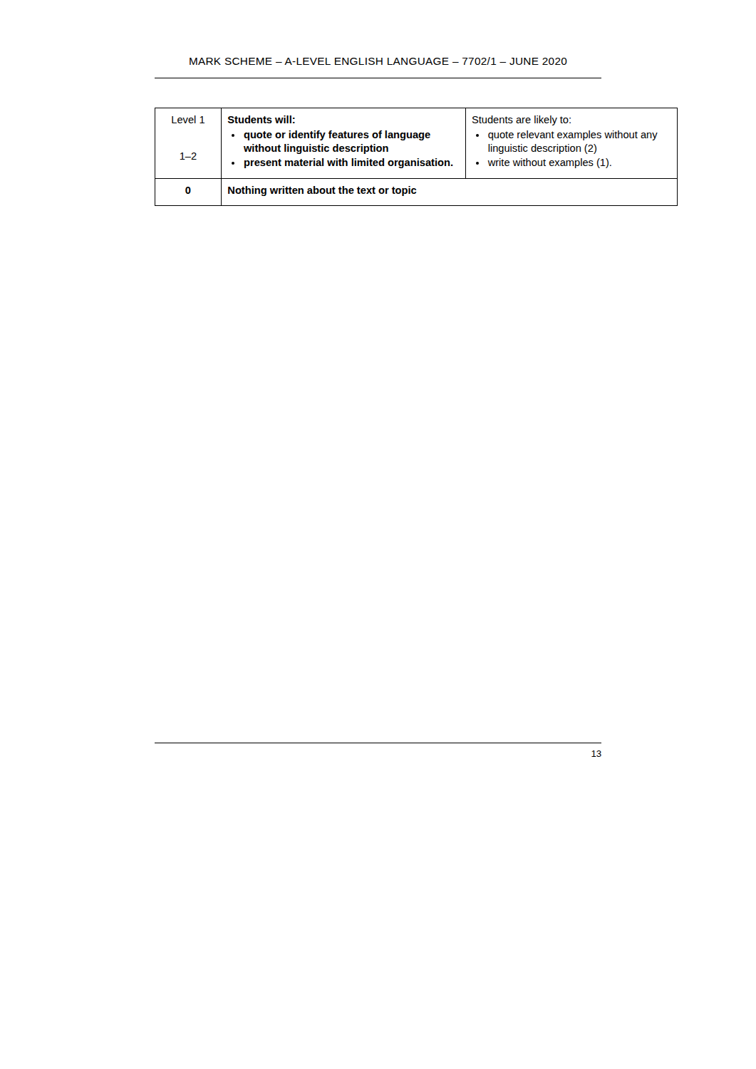MARK SCHEME – A-LEVEL ENGLISH LANGUAGE – 7702/1 – JUNE 2020
| Level 1 1–2 | Students will: quote or identify features of language without linguistic description present material with limited organisation. | Students are likely to: quote relevant examples without any linguistic description (2) write without examples (1). |
| 0 | Nothing written about the text or topic |
13